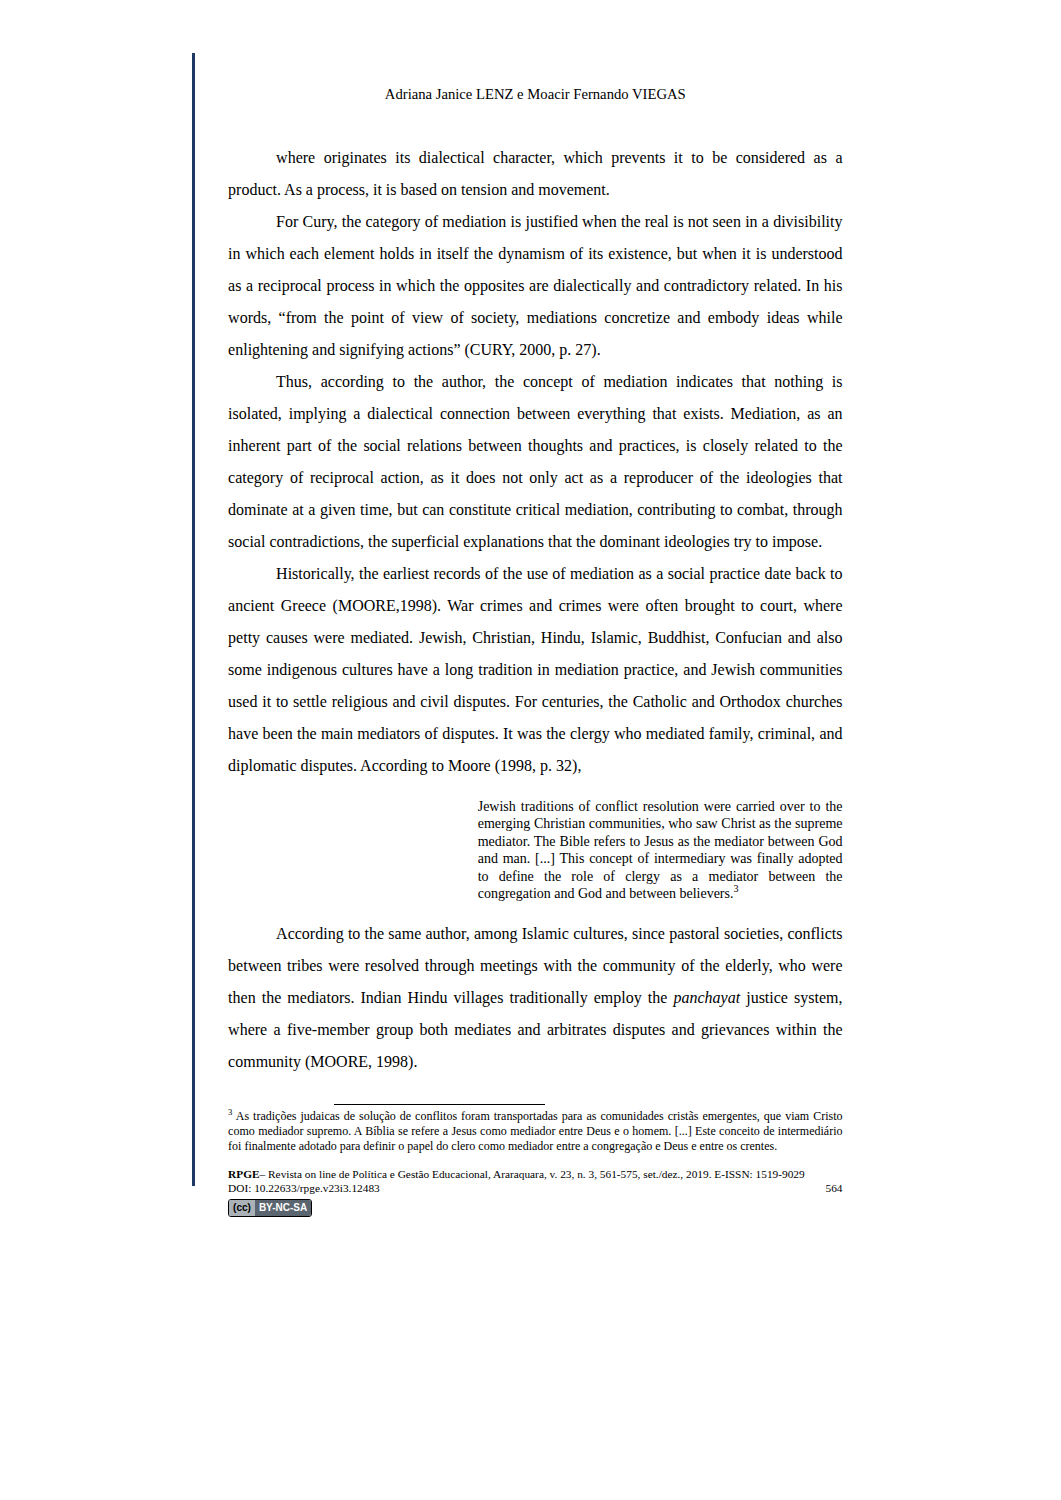Adriana Janice LENZ e Moacir Fernando VIEGAS
where originates its dialectical character, which prevents it to be considered as a product. As a process, it is based on tension and movement.
For Cury, the category of mediation is justified when the real is not seen in a divisibility in which each element holds in itself the dynamism of its existence, but when it is understood as a reciprocal process in which the opposites are dialectically and contradictory related. In his words, “from the point of view of society, mediations concretize and embody ideas while enlightening and signifying actions” (CURY, 2000, p. 27).
Thus, according to the author, the concept of mediation indicates that nothing is isolated, implying a dialectical connection between everything that exists. Mediation, as an inherent part of the social relations between thoughts and practices, is closely related to the category of reciprocal action, as it does not only act as a reproducer of the ideologies that dominate at a given time, but can constitute critical mediation, contributing to combat, through social contradictions, the superficial explanations that the dominant ideologies try to impose.
Historically, the earliest records of the use of mediation as a social practice date back to ancient Greece (MOORE,1998). War crimes and crimes were often brought to court, where petty causes were mediated. Jewish, Christian, Hindu, Islamic, Buddhist, Confucian and also some indigenous cultures have a long tradition in mediation practice, and Jewish communities used it to settle religious and civil disputes. For centuries, the Catholic and Orthodox churches have been the main mediators of disputes. It was the clergy who mediated family, criminal, and diplomatic disputes. According to Moore (1998, p. 32),
Jewish traditions of conflict resolution were carried over to the emerging Christian communities, who saw Christ as the supreme mediator. The Bible refers to Jesus as the mediator between God and man. [...] This concept of intermediary was finally adopted to define the role of clergy as a mediator between the congregation and God and between believers.3
According to the same author, among Islamic cultures, since pastoral societies, conflicts between tribes were resolved through meetings with the community of the elderly, who were then the mediators. Indian Hindu villages traditionally employ the panchayat justice system, where a five-member group both mediates and arbitrates disputes and grievances within the community (MOORE, 1998).
3 As tradições judaicas de solução de conflitos foram transportadas para as comunidades cristãs emergentes, que viam Cristo como mediador supremo. A Bíblia se refere a Jesus como mediador entre Deus e o homem. [...] Este conceito de intermediário foi finalmente adotado para definir o papel do clero como mediador entre a congregação e Deus e entre os crentes.
RPGE– Revista on line de Política e Gestão Educacional, Araraquara, v. 23, n. 3, 561-575, set./dez., 2019. E-ISSN: 1519-9029
DOI: 10.22633/rpge.v23i3.12483 564
(cc) BY-NC-SA